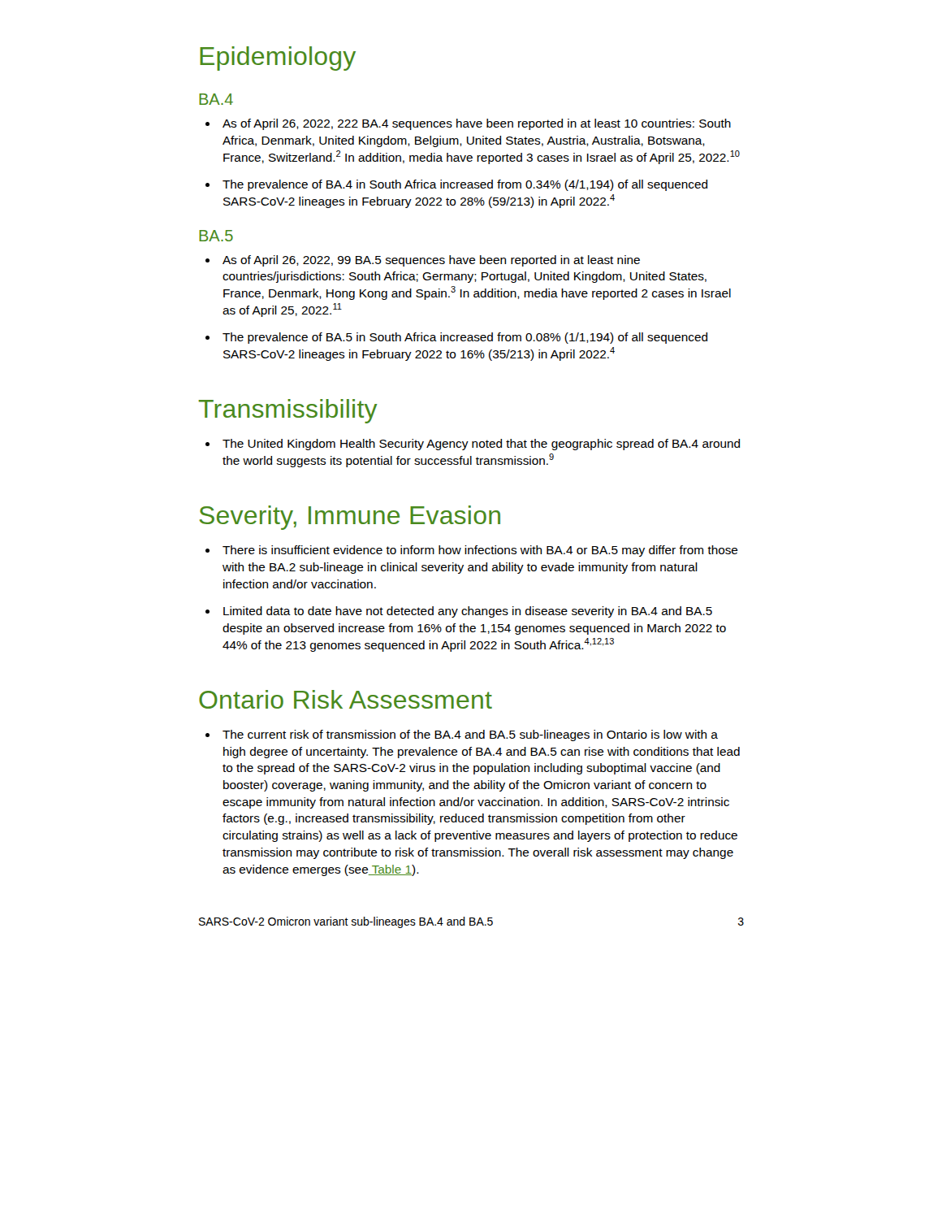Epidemiology
BA.4
As of April 26, 2022, 222 BA.4 sequences have been reported in at least 10 countries: South Africa, Denmark, United Kingdom, Belgium, United States, Austria, Australia, Botswana, France, Switzerland.2 In addition, media have reported 3 cases in Israel as of April 25, 2022.10
The prevalence of BA.4 in South Africa increased from 0.34% (4/1,194) of all sequenced SARS-CoV-2 lineages in February 2022 to 28% (59/213) in April 2022.4
BA.5
As of April 26, 2022, 99 BA.5 sequences have been reported in at least nine countries/jurisdictions: South Africa; Germany; Portugal, United Kingdom, United States, France, Denmark, Hong Kong and Spain.3 In addition, media have reported 2 cases in Israel as of April 25, 2022.11
The prevalence of BA.5 in South Africa increased from 0.08% (1/1,194) of all sequenced SARS-CoV-2 lineages in February 2022 to 16% (35/213) in April 2022.4
Transmissibility
The United Kingdom Health Security Agency noted that the geographic spread of BA.4 around the world suggests its potential for successful transmission.9
Severity, Immune Evasion
There is insufficient evidence to inform how infections with BA.4 or BA.5 may differ from those with the BA.2 sub-lineage in clinical severity and ability to evade immunity from natural infection and/or vaccination.
Limited data to date have not detected any changes in disease severity in BA.4 and BA.5 despite an observed increase from 16% of the 1,154 genomes sequenced in March 2022 to 44% of the 213 genomes sequenced in April 2022 in South Africa.4,12,13
Ontario Risk Assessment
The current risk of transmission of the BA.4 and BA.5 sub-lineages in Ontario is low with a high degree of uncertainty. The prevalence of BA.4 and BA.5 can rise with conditions that lead to the spread of the SARS-CoV-2 virus in the population including suboptimal vaccine (and booster) coverage, waning immunity, and the ability of the Omicron variant of concern to escape immunity from natural infection and/or vaccination. In addition, SARS-CoV-2 intrinsic factors (e.g., increased transmissibility, reduced transmission competition from other circulating strains) as well as a lack of preventive measures and layers of protection to reduce transmission may contribute to risk of transmission. The overall risk assessment may change as evidence emerges (see Table 1).
SARS-CoV-2 Omicron variant sub-lineages BA.4 and BA.5 3